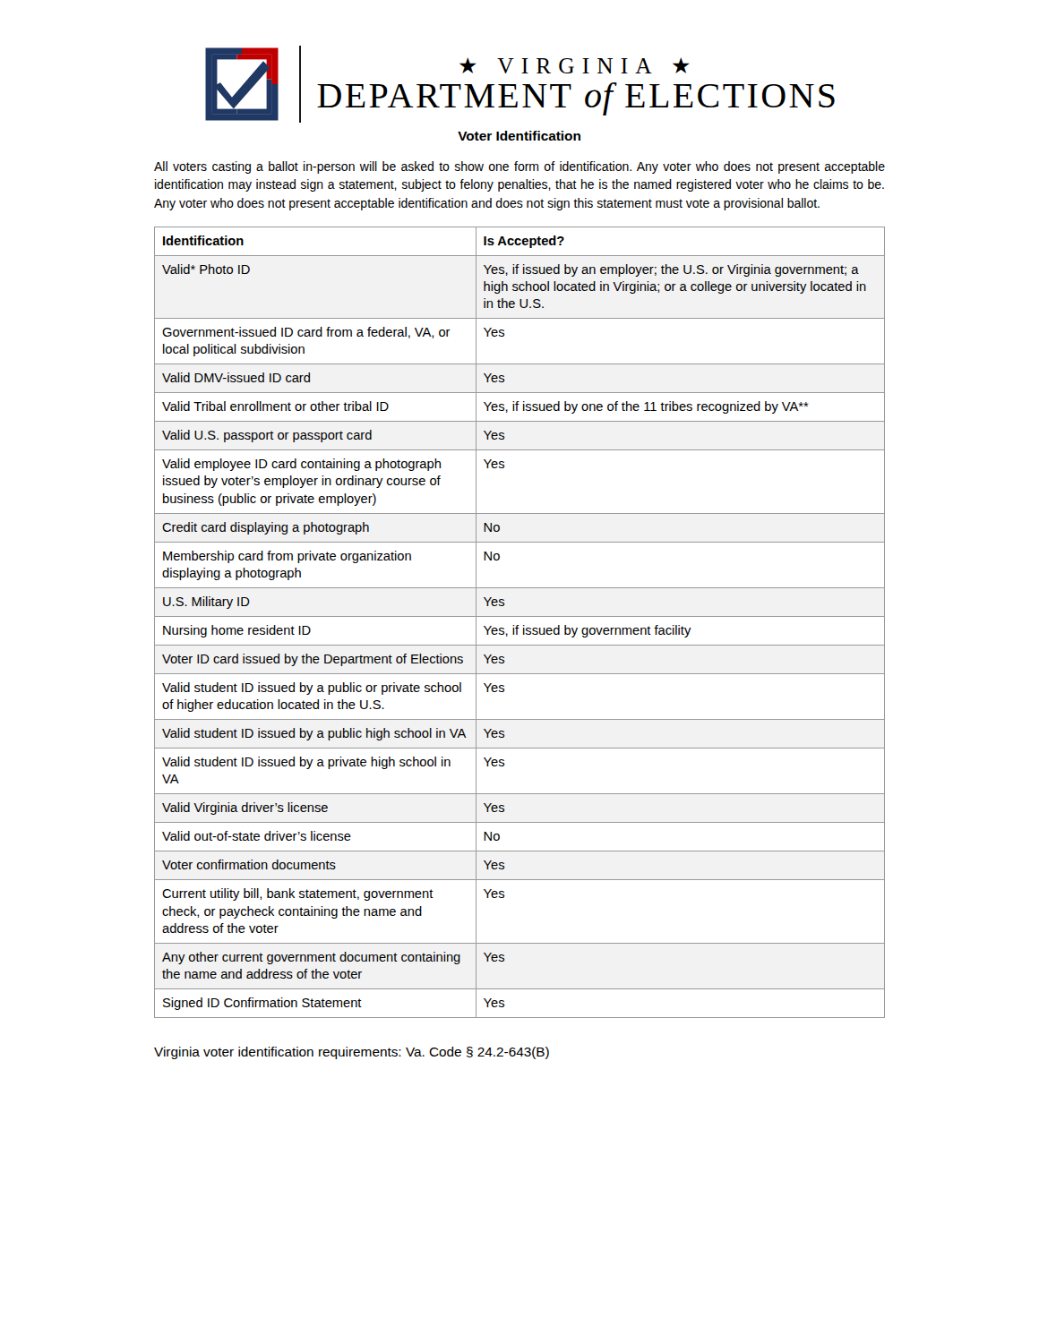★ VIRGINIA ★
DEPARTMENT of ELECTIONS
Voter Identification
All voters casting a ballot in-person will be asked to show one form of identification. Any voter who does not present acceptable identification may instead sign a statement, subject to felony penalties, that he is the named registered voter who he claims to be. Any voter who does not present acceptable identification and does not sign this statement must vote a provisional ballot.
| Identification | Is Accepted? |
| --- | --- |
| Valid* Photo ID | Yes, if issued by an employer; the U.S. or Virginia government; a high school located in Virginia; or a college or university located in in the U.S. |
| Government-issued ID card from a federal, VA, or local political subdivision | Yes |
| Valid DMV-issued ID card | Yes |
| Valid Tribal enrollment or other tribal ID | Yes, if issued by one of the 11 tribes recognized by VA** |
| Valid U.S. passport or passport card | Yes |
| Valid employee ID card containing a photograph issued by voter’s employer in ordinary course of business (public or private employer) | Yes |
| Credit card displaying a photograph | No |
| Membership card from private organization displaying a photograph | No |
| U.S. Military ID | Yes |
| Nursing home resident ID | Yes, if issued by government facility |
| Voter ID card issued by the Department of Elections | Yes |
| Valid student ID issued by a public or private school of higher education located in the U.S. | Yes |
| Valid student ID issued by a public high school in VA | Yes |
| Valid student ID issued by a private high school in VA | Yes |
| Valid Virginia driver’s license | Yes |
| Valid out-of-state driver’s license | No |
| Voter confirmation documents | Yes |
| Current utility bill, bank statement, government check, or paycheck containing the name and address of the voter | Yes |
| Any other current government document containing the name and address of the voter | Yes |
| Signed ID Confirmation Statement | Yes |
Virginia voter identification requirements: Va. Code § 24.2-643(B)